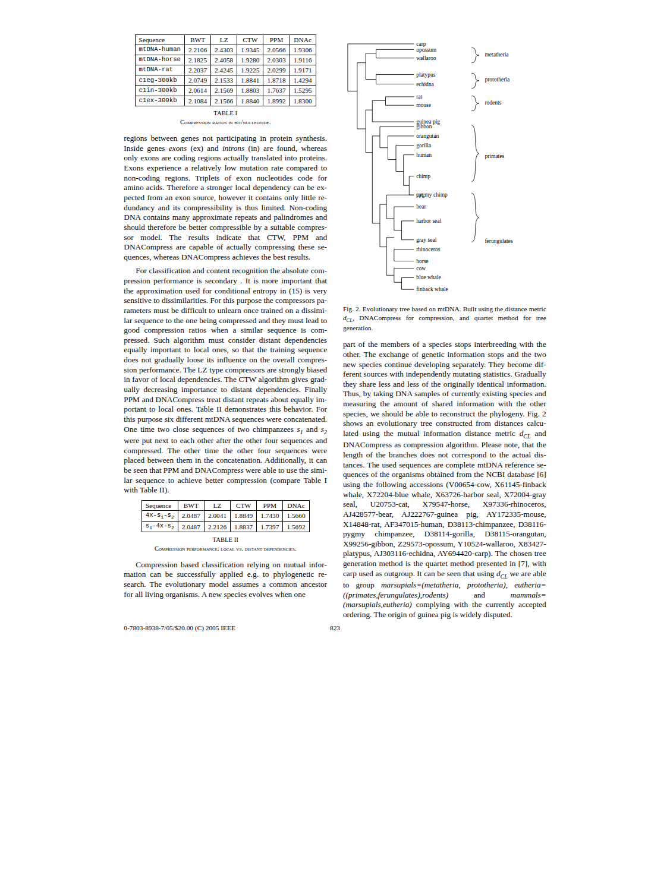| Sequence | BWT | LZ | CTW | PPM | DNAc |
| --- | --- | --- | --- | --- | --- |
| mtDNA-human | 2.2106 | 2.4303 | 1.9345 | 2.0566 | 1.9306 |
| mtDNA-horse | 2.1825 | 2.4058 | 1.9280 | 2.0303 | 1.9116 |
| mtDNA-rat | 2.2037 | 2.4245 | 1.9225 | 2.0299 | 1.9171 |
| c1eg-300kb | 2.0749 | 2.1533 | 1.8841 | 1.8718 | 1.4294 |
| c1in-300kb | 2.0614 | 2.1569 | 1.8803 | 1.7637 | 1.5295 |
| c1ex-300kb | 2.1084 | 2.1566 | 1.8840 | 1.8992 | 1.8300 |
TABLE I Compression ratios in bit/nucleotide.
regions between genes not participating in protein synthesis. Inside genes exons (ex) and introns (in) are found, whereas only exons are coding regions actually translated into proteins. Exons experience a relatively low mutation rate compared to non-coding regions. Triplets of exon nucleotides code for amino acids. Therefore a stronger local dependency can be expected from an exon source, however it contains only little redundancy and its compressibility is thus limited. Non-coding DNA contains many approximate repeats and palindromes and should therefore be better compressible by a suitable compressor model. The results indicate that CTW, PPM and DNACompress are capable of actually compressing these sequences, whereas DNACompress achieves the best results.
For classification and content recognition the absolute compression performance is secondary . It is more important that the approximation used for conditional entropy in (15) is very sensitive to dissimilarities. For this purpose the compressors parameters must be difficult to unlearn once trained on a dissimilar sequence to the one being compressed and they must lead to good compression ratios when a similar sequence is compressed. Such algorithm must consider distant dependencies equally important to local ones, so that the training sequence does not gradually loose its influence on the overall compression performance. The LZ type compressors are strongly biased in favor of local dependencies. The CTW algorithm gives gradually decreasing importance to distant dependencies. Finally PPM and DNACompress treat distant repeats about equally important to local ones. Table II demonstrates this behavior. For this purpose six different mtDNA sequences were concatenated. One time two close sequences of two chimpanzees s1 and s2 were put next to each other after the other four sequences and compressed. The other time the other four sequences were placed between them in the concatenation. Additionally, it can be seen that PPM and DNACompress were able to use the similar sequence to achieve better compression (compare Table I with Table II).
| Sequence | BWT | LZ | CTW | PPM | DNAc |
| --- | --- | --- | --- | --- | --- |
| 4x-s 1 -s 2 | 2.0487 | 2.0041 | 1.8849 | 1.7430 | 1.5660 |
| s 1 -4x-s 2 | 2.0487 | 2.2126 | 1.8837 | 1.7397 | 1.5692 |
TABLE II Compression performance: local vs. distant dependencies.
Compression based classification relying on mutual information can be successfully applied e.g. to phylogenetic research. The evolutionary model assumes a common ancestor for all living organisms. A new species evolves when one
carp opossum wallaroo platypus echidna rat mouse guinea pig gibbon orangutan gorilla human chimp pygmy chimp cat bear harbor seal gray seal rhinoceros horse cow blue whale finback whale metatheria prototheria rodents primates ferungulates
Fig. 2. Evolutionary tree based on mtDNA. Built using the distance metric dCL, DNACompress for compression, and quartet method for tree generation.
part of the members of a species stops interbreeding with the other. The exchange of genetic information stops and the two new species continue developing separately. They become different sources with independently mutating statistics. Gradually they share less and less of the originally identical information. Thus, by taking DNA samples of currently existing species and measuring the amount of shared information with the other species, we should be able to reconstruct the phylogeny. Fig. 2 shows an evolutionary tree constructed from distances calculated using the mutual information distance metric dCL and DNACompress as compression algorithm. Please note, that the length of the branches does not correspond to the actual distances. The used sequences are complete mtDNA reference sequences of the organisms obtained from the NCBI database [6] using the following accessions (V00654-cow, X61145-finback whale, X72204-blue whale, X63726-harbor seal, X72004-gray seal, U20753-cat, X79547-horse, X97336-rhinoceros, AJ428577-bear, AJ222767-guinea pig, AY172335-mouse, X14848-rat, AF347015-human, D38113-chimpanzee, D38116-pygmy chimpanzee, D38114-gorilla, D38115-orangutan, X99256-gibbon, Z29573-opossum, Y10524-wallaroo, X83427-platypus, AJ303116-echidna, AY694420-carp). The chosen tree generation method is the quartet method presented in [7], with carp used as outgroup. It can be seen that using dCL we are able to group marsupials=(metatheria, prototheria), eutheria=((primates,ferungulates),rodents) and mammals=(marsupials,eutheria) complying with the currently accepted ordering. The origin of guinea pig is widely disputed.
0-7803-8938-7/05/$20.00 (C) 2005 IEEE 823